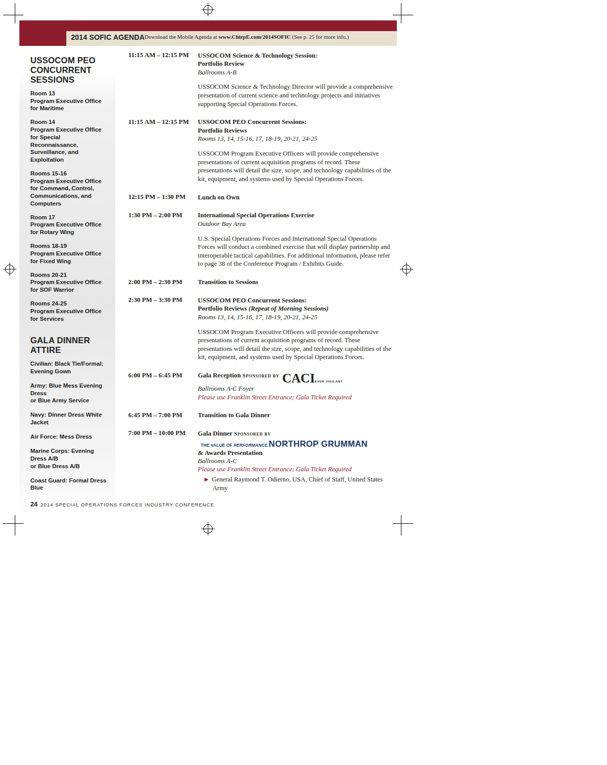2014 SOFIC AGENDA
Download the Mobile Agenda at www.ChirpE.com/2014SOFIC (See p. 25 for more info.)
USSOCOM PEO
CONCURRENT SESSIONS
Room 13
Program Executive Office for Maritime
Room 14
Program Executive Office
for Special Reconnaissance,
Surveillance, and Exploitation
Rooms 15-16
Program Executive Office
for Command, Control,
Communications, and Computers
Room 17
Program Executive Office for Rotary Wing
Rooms 18-19
Program Executive Office for Fixed Wing
Rooms 20-21
Program Executive Office for SOF Warrior
Rooms 24-25
Program Executive Office for Services
GALA DINNER ATTIRE
Civilian: Black Tie/Formal;
Evening Gown
Army: Blue Mess Evening Dress
or Blue Army Service
Navy: Dinner Dress White Jacket
Air Force: Mess Dress
Marine Corps: Evening Dress A/B
or Blue Dress A/B
Coast Guard: Formal Dress Blue
11:15 AM – 12:15 PM
USSOCOM Science & Technology Session:
Portfolio Review
Ballrooms A-B
USSOCOM Science & Technology Director will provide a comprehensive presentation of current science and technology projects and initiatives supporting Special Operations Forces.
11:15 AM – 12:15 PM
USSOCOM PEO Concurrent Sessions:
Portfolio Reviews
Rooms 13, 14, 15-16, 17, 18-19, 20-21, 24-25
USSOCOM Program Executive Officers will provide comprehensive presentations of current acquisition programs of record. These presentations will detail the size, scope, and technology capabilities of the kit, equipment, and systems used by Special Operations Forces.
12:15 PM – 1:30 PM
Lunch on Own
1:30 PM – 2:00 PM
International Special Operations Exercise
Outdoor Bay Area
U.S. Special Operations Forces and International Special Operations Forces will conduct a combined exercise that will display partnership and interoperable tactical capabilities. For additional information, please refer to page 38 of the Conference Program / Exhibits Guide.
2:00 PM – 2:30 PM
Transition to Sessions
2:30 PM – 3:30 PM
USSOCOM PEO Concurrent Sessions:
Portfolio Reviews (Repeat of Morning Sessions)
Rooms 13, 14, 15-16, 17, 18-19, 20-21, 24-25
USSOCOM Program Executive Officers will provide comprehensive presentations of current acquisition programs of record. These presentations will detail the size, scope, and technology capabilities of the kit, equipment, and systems used by Special Operations Forces.
6:00 PM – 6:45 PM
Gala Reception Sponsored by CACI EVER VIGILANT
Ballrooms A-C Foyer
Please use Franklin Street Entrance; Gala Ticket Required
6:45 PM – 7:00 PM
Transition to Gala Dinner
7:00 PM – 10:00 PM
Gala Dinner Sponsored by THE VALUE OF PERFORMANCE. NORTHROP GRUMMAN
& Awards Presentation
Ballrooms A-C
Please use Franklin Street Entrance; Gala Ticket Required
▶General Raymond T. Odierno, USA, Chief of Staff, United States Army
242014 SPECIAL OPERATIONS FORCES INDUSTRY CONFERENCE